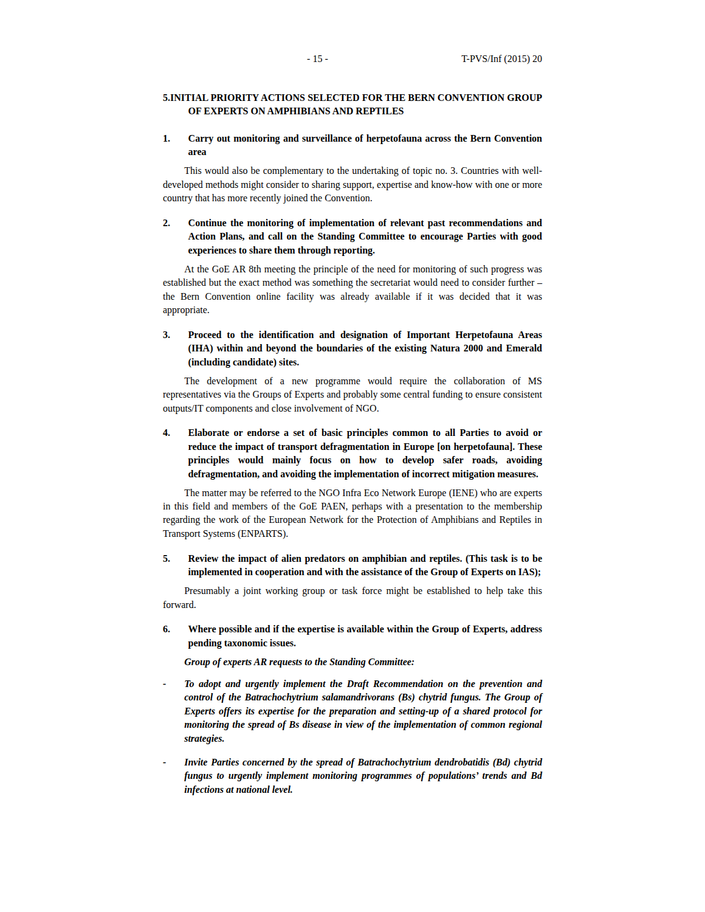- 15 - T-PVS/Inf (2015) 20
5. INITIAL PRIORITY ACTIONS SELECTED FOR THE BERN CONVENTION GROUP OF EXPERTS ON AMPHIBIANS AND REPTILES
1. Carry out monitoring and surveillance of herpetofauna across the Bern Convention area
This would also be complementary to the undertaking of topic no. 3. Countries with well-developed methods might consider to sharing support, expertise and know-how with one or more country that has more recently joined the Convention.
2. Continue the monitoring of implementation of relevant past recommendations and Action Plans, and call on the Standing Committee to encourage Parties with good experiences to share them through reporting.
At the GoE AR 8th meeting the principle of the need for monitoring of such progress was established but the exact method was something the secretariat would need to consider further – the Bern Convention online facility was already available if it was decided that it was appropriate.
3. Proceed to the identification and designation of Important Herpetofauna Areas (IHA) within and beyond the boundaries of the existing Natura 2000 and Emerald (including candidate) sites.
The development of a new programme would require the collaboration of MS representatives via the Groups of Experts and probably some central funding to ensure consistent outputs/IT components and close involvement of NGO.
4. Elaborate or endorse a set of basic principles common to all Parties to avoid or reduce the impact of transport defragmentation in Europe [on herpetofauna]. These principles would mainly focus on how to develop safer roads, avoiding defragmentation, and avoiding the implementation of incorrect mitigation measures.
The matter may be referred to the NGO Infra Eco Network Europe (IENE) who are experts in this field and members of the GoE PAEN, perhaps with a presentation to the membership regarding the work of the European Network for the Protection of Amphibians and Reptiles in Transport Systems (ENPARTS).
5. Review the impact of alien predators on amphibian and reptiles. (This task is to be implemented in cooperation and with the assistance of the Group of Experts on IAS);
Presumably a joint working group or task force might be established to help take this forward.
6. Where possible and if the expertise is available within the Group of Experts, address pending taxonomic issues.
Group of experts AR requests to the Standing Committee:
To adopt and urgently implement the Draft Recommendation on the prevention and control of the Batrachochytrium salamandrivorans (Bs) chytrid fungus. The Group of Experts offers its expertise for the preparation and setting-up of a shared protocol for monitoring the spread of Bs disease in view of the implementation of common regional strategies.
Invite Parties concerned by the spread of Batrachochytrium dendrobatidis (Bd) chytrid fungus to urgently implement monitoring programmes of populations’ trends and Bd infections at national level.